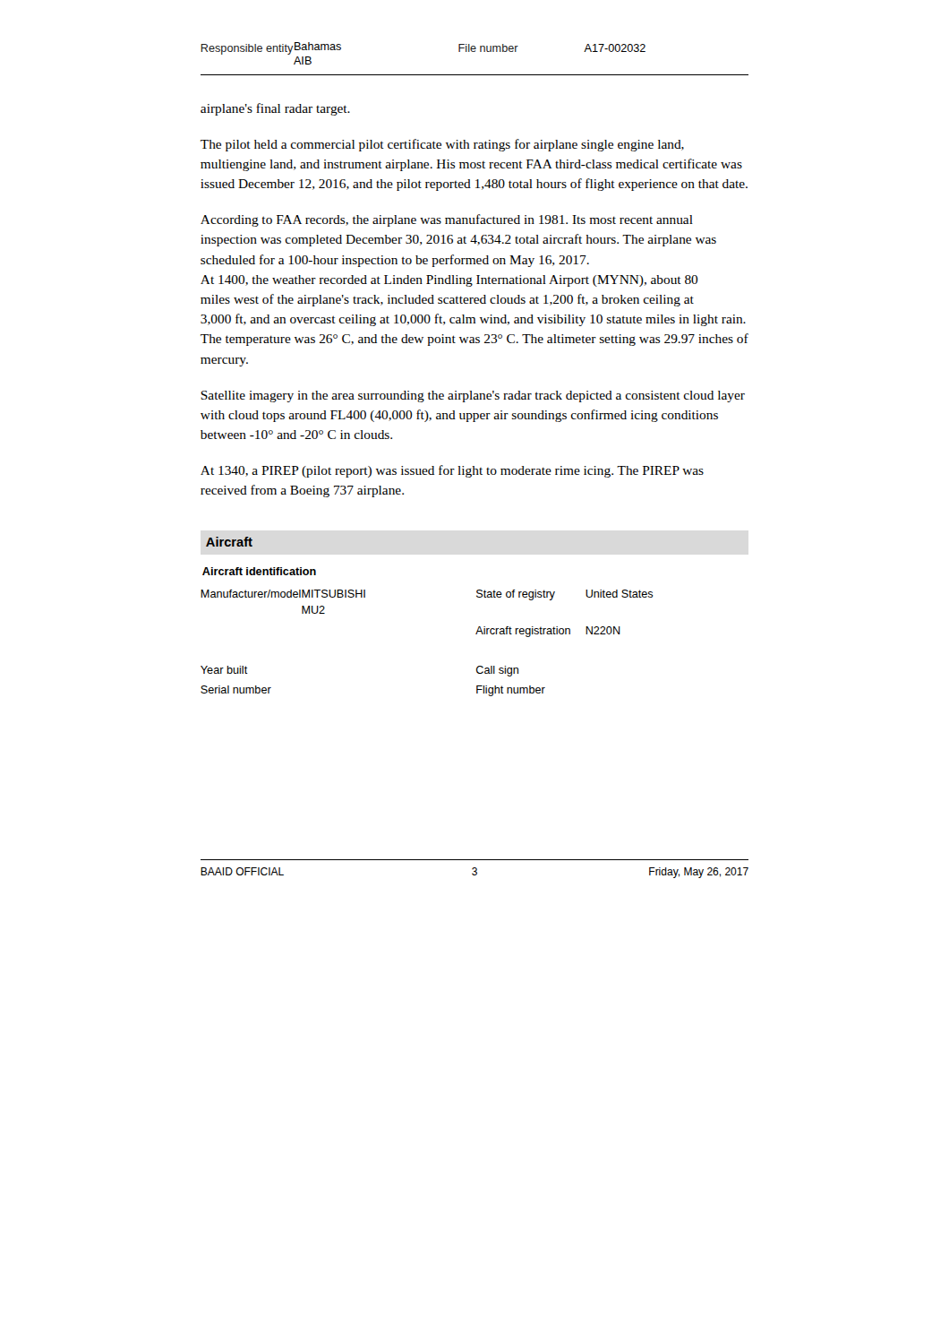| Responsible entity | Bahamas AIB | File number | A17-002032 |
airplane's final radar target.
The pilot held a commercial pilot certificate with ratings for airplane single engine land, multiengine land, and instrument airplane. His most recent FAA third-class medical certificate was issued December 12, 2016, and the pilot reported 1,480 total hours of flight experience on that date.
According to FAA records, the airplane was manufactured in 1981. Its most recent annual
inspection was completed December 30, 2016 at 4,634.2 total aircraft hours. The airplane was scheduled for a 100-hour inspection to be performed on May 16, 2017.
At 1400, the weather recorded at Linden Pindling International Airport (MYNN), about 80
miles west of the airplane's track, included scattered clouds at 1,200 ft, a broken ceiling at
3,000 ft, and an overcast ceiling at 10,000 ft, calm wind, and visibility 10 statute miles in light rain. The temperature was 26° C, and the dew point was 23° C. The altimeter setting was 29.97 inches of mercury.
Satellite imagery in the area surrounding the airplane's radar track depicted a consistent cloud layer with cloud tops around FL400 (40,000 ft), and upper air soundings confirmed icing conditions between -10° and -20° C in clouds.
At 1340, a PIREP (pilot report) was issued for light to moderate rime icing. The PIREP was
received from a Boeing 737 airplane.
Aircraft
Aircraft identification
| Manufacturer/model | MITSUBISHI MU2 | State of registry | United States |
| | | Aircraft registration | N220N |
| Year built | | Call sign | |
| Serial number | | Flight number | |
| BAAID OFFICIAL | 3 | Friday, May 26, 2017 |